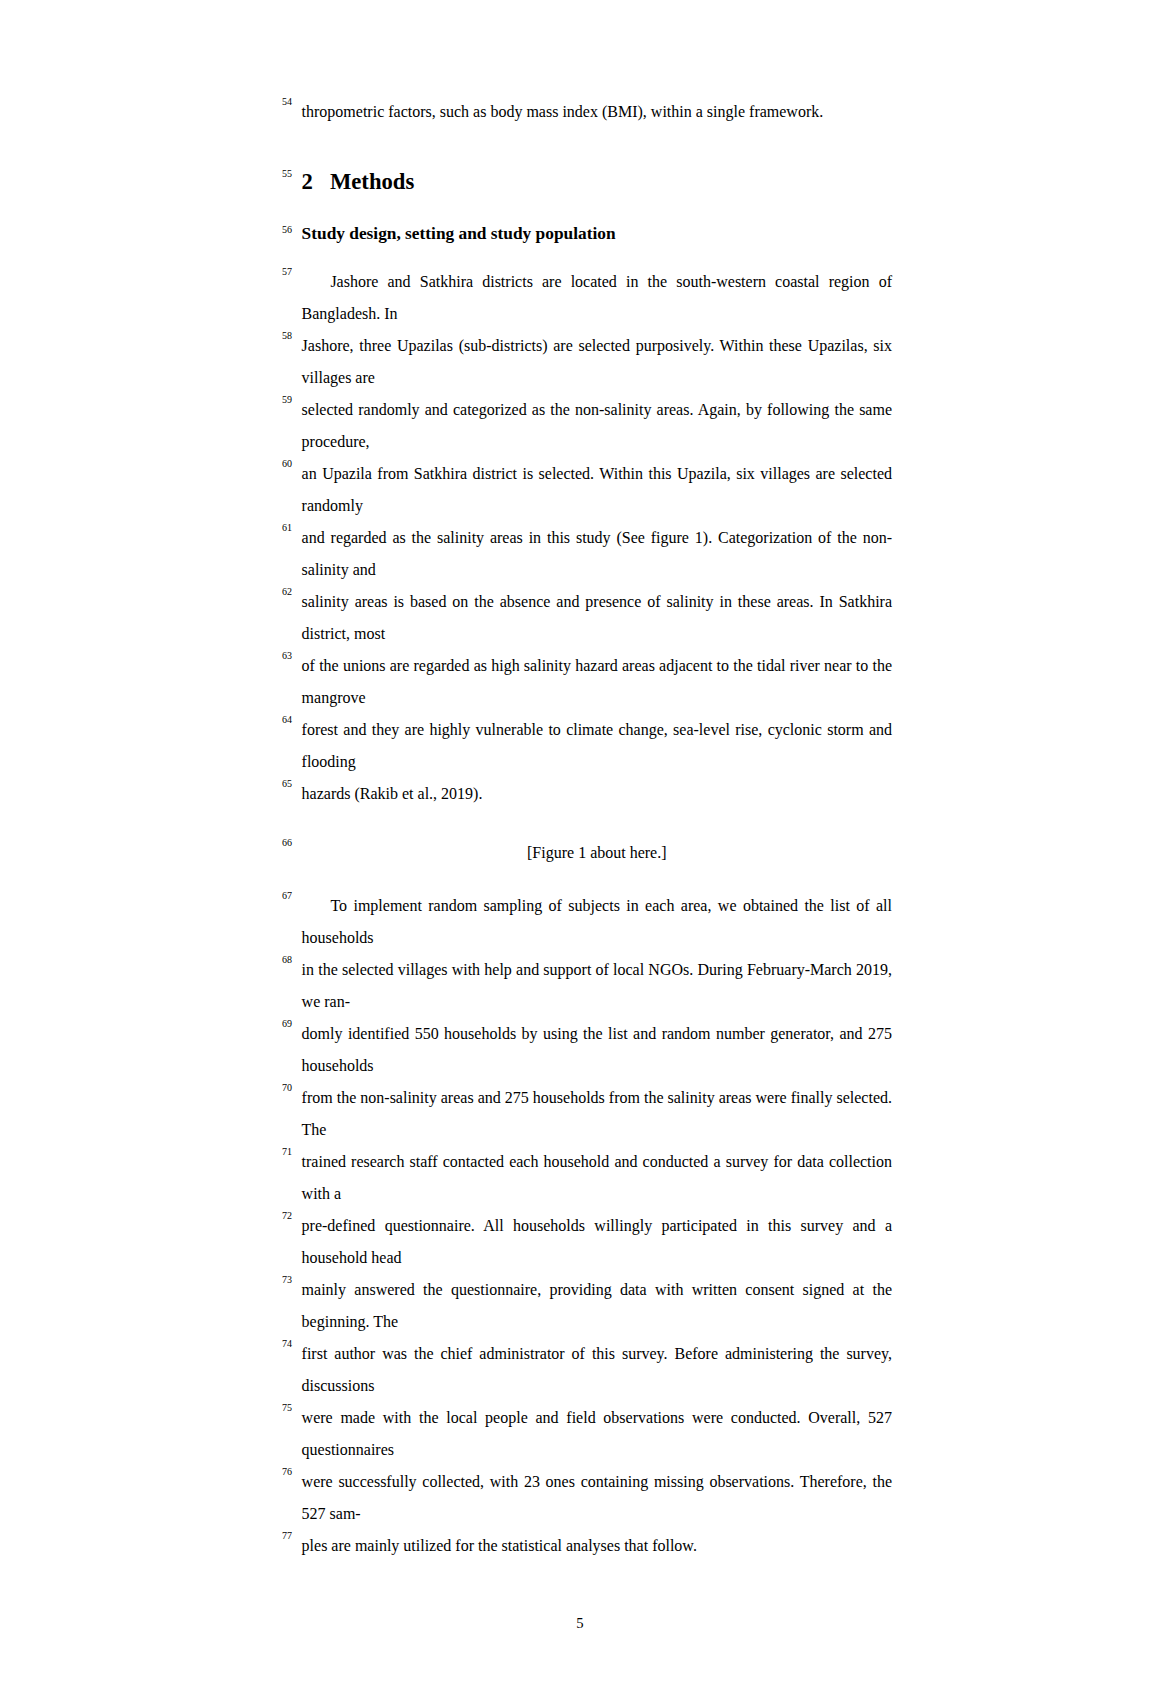54
thropometric factors, such as body mass index (BMI), within a single framework.
55
2 Methods
56
Study design, setting and study population
57
Jashore and Satkhira districts are located in the south-western coastal region of Bangladesh. In
58
Jashore, three Upazilas (sub-districts) are selected purposively. Within these Upazilas, six villages are
59
selected randomly and categorized as the non-salinity areas. Again, by following the same procedure,
60
an Upazila from Satkhira district is selected. Within this Upazila, six villages are selected randomly
61
and regarded as the salinity areas in this study (See figure 1). Categorization of the non-salinity and
62
salinity areas is based on the absence and presence of salinity in these areas. In Satkhira district, most
63
of the unions are regarded as high salinity hazard areas adjacent to the tidal river near to the mangrove
64
forest and they are highly vulnerable to climate change, sea-level rise, cyclonic storm and flooding
65
hazards (Rakib et al., 2019).
66
[Figure 1 about here.]
67
To implement random sampling of subjects in each area, we obtained the list of all households
68
in the selected villages with help and support of local NGOs. During February-March 2019, we ran-
69
domly identified 550 households by using the list and random number generator, and 275 households
70
from the non-salinity areas and 275 households from the salinity areas were finally selected. The
71
trained research staff contacted each household and conducted a survey for data collection with a
72
pre-defined questionnaire. All households willingly participated in this survey and a household head
73
mainly answered the questionnaire, providing data with written consent signed at the beginning. The
74
first author was the chief administrator of this survey. Before administering the survey, discussions
75
were made with the local people and field observations were conducted. Overall, 527 questionnaires
76
were successfully collected, with 23 ones containing missing observations. Therefore, the 527 sam-
77
ples are mainly utilized for the statistical analyses that follow.
5